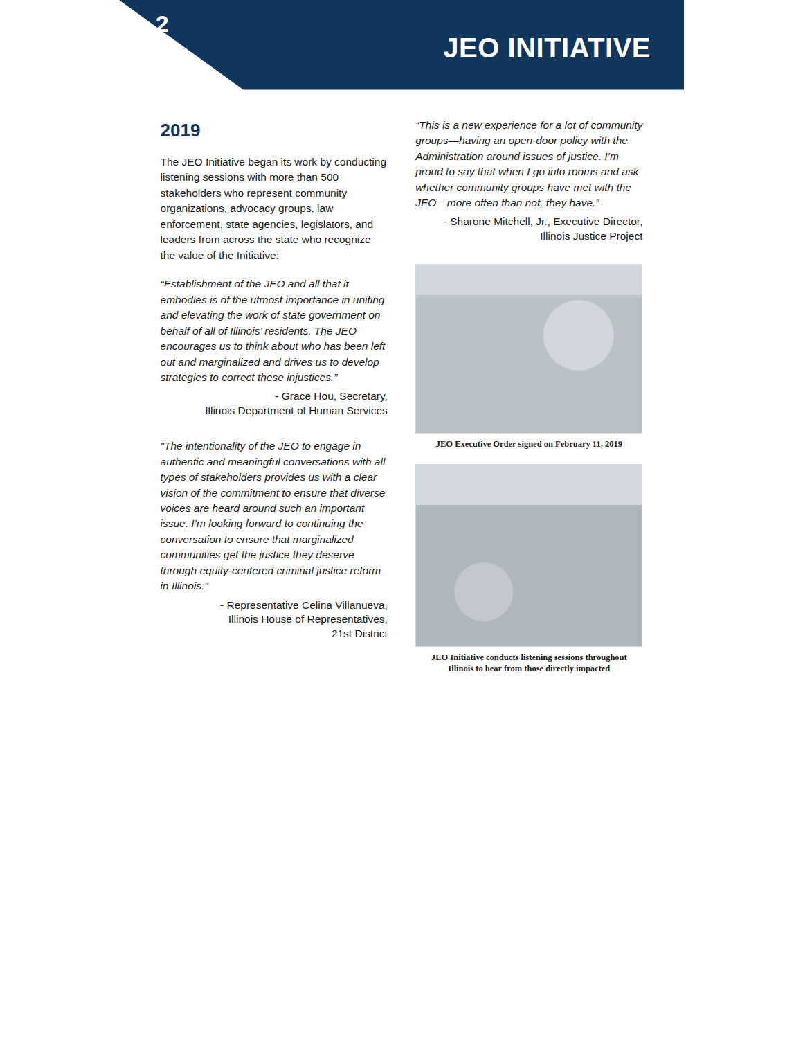2
JEO INITIATIVE
2019
The JEO Initiative began its work by conducting listening sessions with more than 500 stakeholders who represent community organizations, advocacy groups, law enforcement, state agencies, legislators, and leaders from across the state who recognize the value of the Initiative:
“Establishment of the JEO and all that it embodies is of the utmost importance in uniting and elevating the work of state government on behalf of all of Illinois’ residents. The JEO encourages us to think about who has been left out and marginalized and drives us to develop strategies to correct these injustices.”
- Grace Hou, Secretary, Illinois Department of Human Services
"The intentionality of the JEO to engage in authentic and meaningful conversations with all types of stakeholders provides us with a clear vision of the commitment to ensure that diverse voices are heard around such an important issue. I’m looking forward to continuing the conversation to ensure that marginalized communities get the justice they deserve through equity-centered criminal justice reform in Illinois."
- Representative Celina Villanueva, Illinois House of Representatives, 21st District
“This is a new experience for a lot of community groups—having an open-door policy with the Administration around issues of justice. I’m proud to say that when I go into rooms and ask whether community groups have met with the JEO—more often than not, they have.”
- Sharone Mitchell, Jr., Executive Director, Illinois Justice Project
JEO Executive Order signed on February 11, 2019
JEO Initiative conducts listening sessions throughout
Illinois to hear from those directly impacted